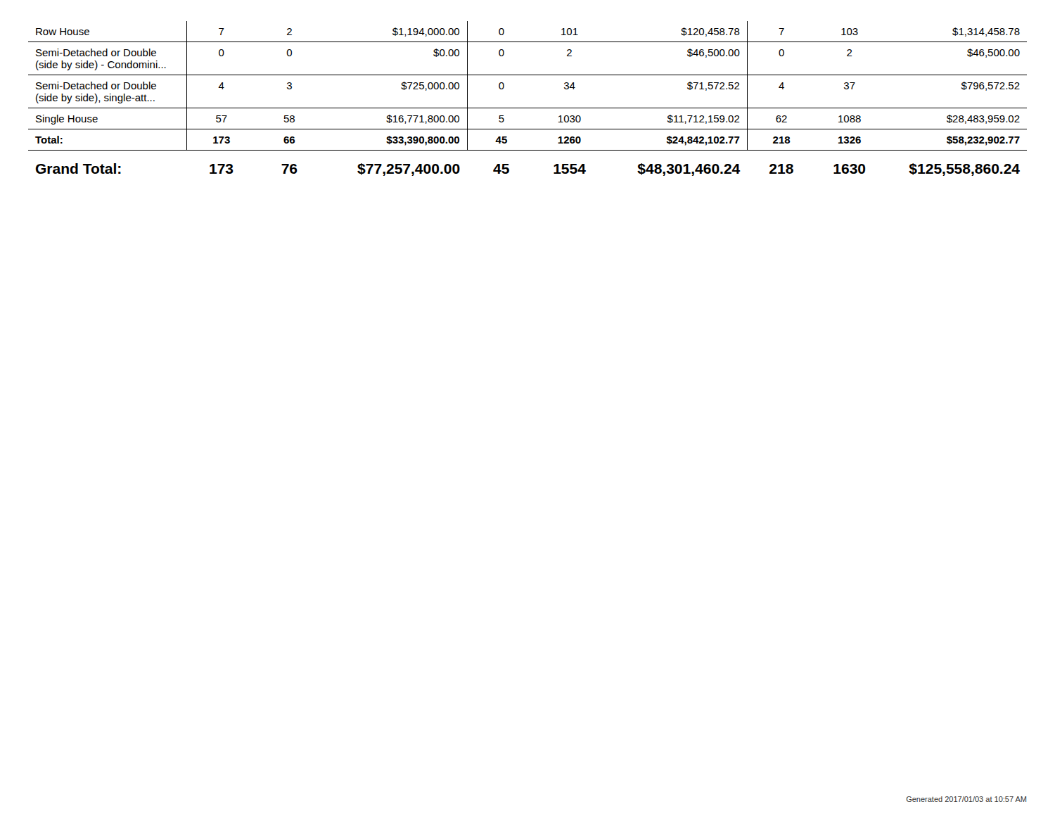| Row House | 7 | 2 | $1,194,000.00 | 0 | 101 | $120,458.78 | 7 | 103 | $1,314,458.78 |
| Semi-Detached or Double (side by side) - Condomini... | 0 | 0 | $0.00 | 0 | 2 | $46,500.00 | 0 | 2 | $46,500.00 |
| Semi-Detached or Double (side by side), single-att... | 4 | 3 | $725,000.00 | 0 | 34 | $71,572.52 | 4 | 37 | $796,572.52 |
| Single House | 57 | 58 | $16,771,800.00 | 5 | 1030 | $11,712,159.02 | 62 | 1088 | $28,483,959.02 |
| Total: | 173 | 66 | $33,390,800.00 | 45 | 1260 | $24,842,102.77 | 218 | 1326 | $58,232,902.77 |
| Grand Total: | 173 | 76 | $77,257,400.00 | 45 | 1554 | $48,301,460.24 | 218 | 1630 | $125,558,860.24 |
Generated 2017/01/03 at 10:57 AM